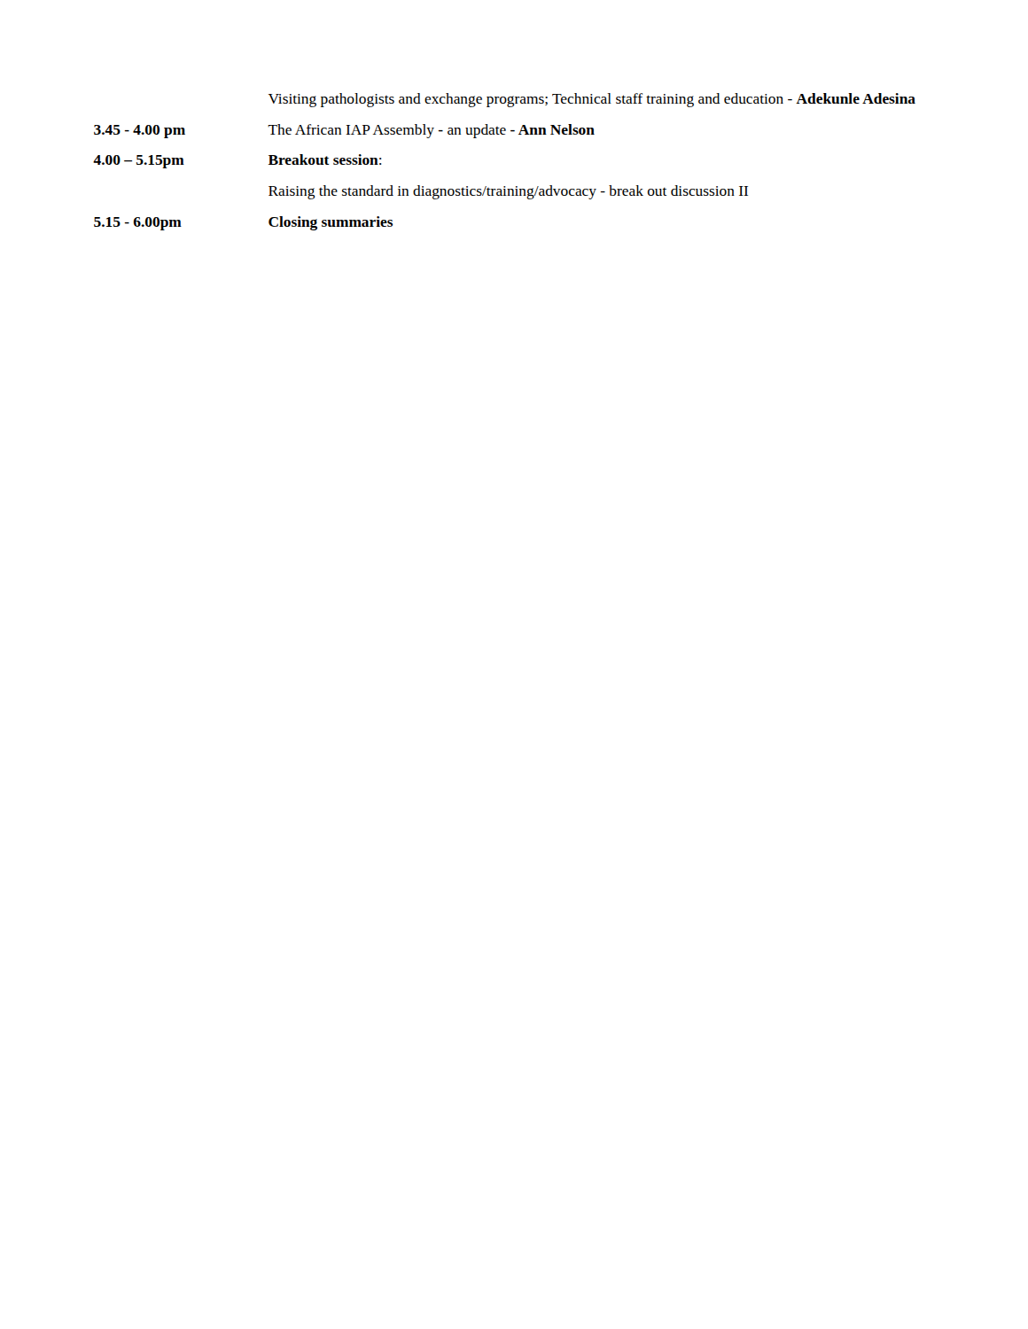| | Visiting pathologists and exchange programs; Technical staff training and education - Adekunle Adesina |
| 3.45 - 4.00 pm | The African IAP Assembly - an update - Ann Nelson |
| 4.00 – 5.15pm | Breakout session : |
| | Raising the standard in diagnostics/training/advocacy - break out discussion II |
| 5.15 - 6.00pm | Closing summaries |